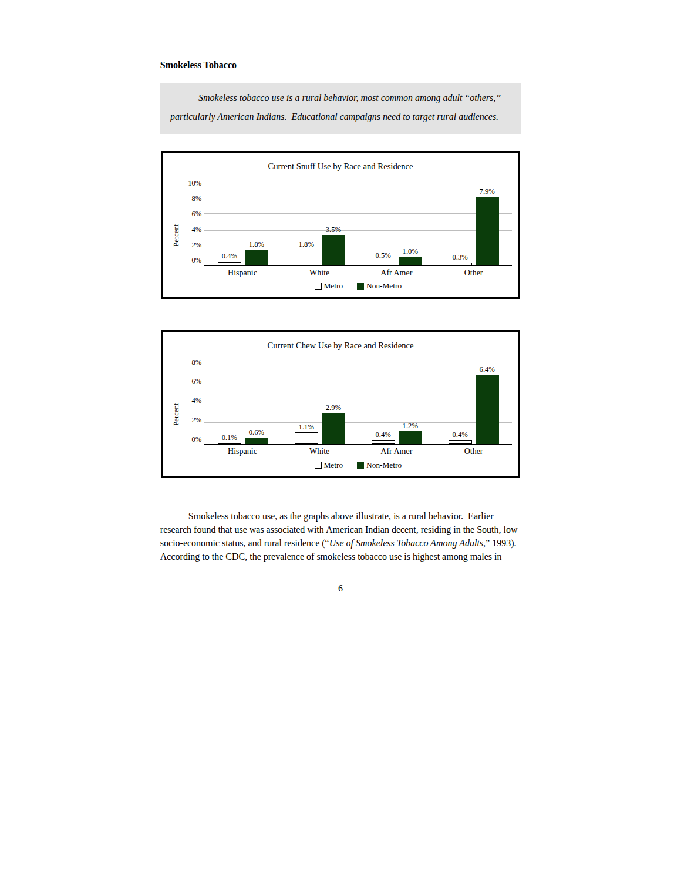Smokeless Tobacco
Smokeless tobacco use is a rural behavior, most common among adult “others,” particularly American Indians. Educational campaigns need to target rural audiences.
Current Snuff Use by Race and Residence
Percent
10%
8%
6%
4%
2%
0%
0.4%
1.8%
1.8%
3.5%
0.5%
1.0%
0.3%
7.9%
Hispanic White Afr Amer Other
Metro
Non-Metro
Current Chew Use by Race and Residence
Percent
8%
6%
4%
2%
0%
0.1%
0.6%
1.1%
2.9%
0.4%
1.2%
0.4%
6.4%
Hispanic White Afr Amer Other
Metro
Non-Metro
Smokeless tobacco use, as the graphs above illustrate, is a rural behavior. Earlier research found that use was associated with American Indian decent, residing in the South, low socio-economic status, and rural residence (“Use of Smokeless Tobacco Among Adults,” 1993). According to the CDC, the prevalence of smokeless tobacco use is highest among males in
6